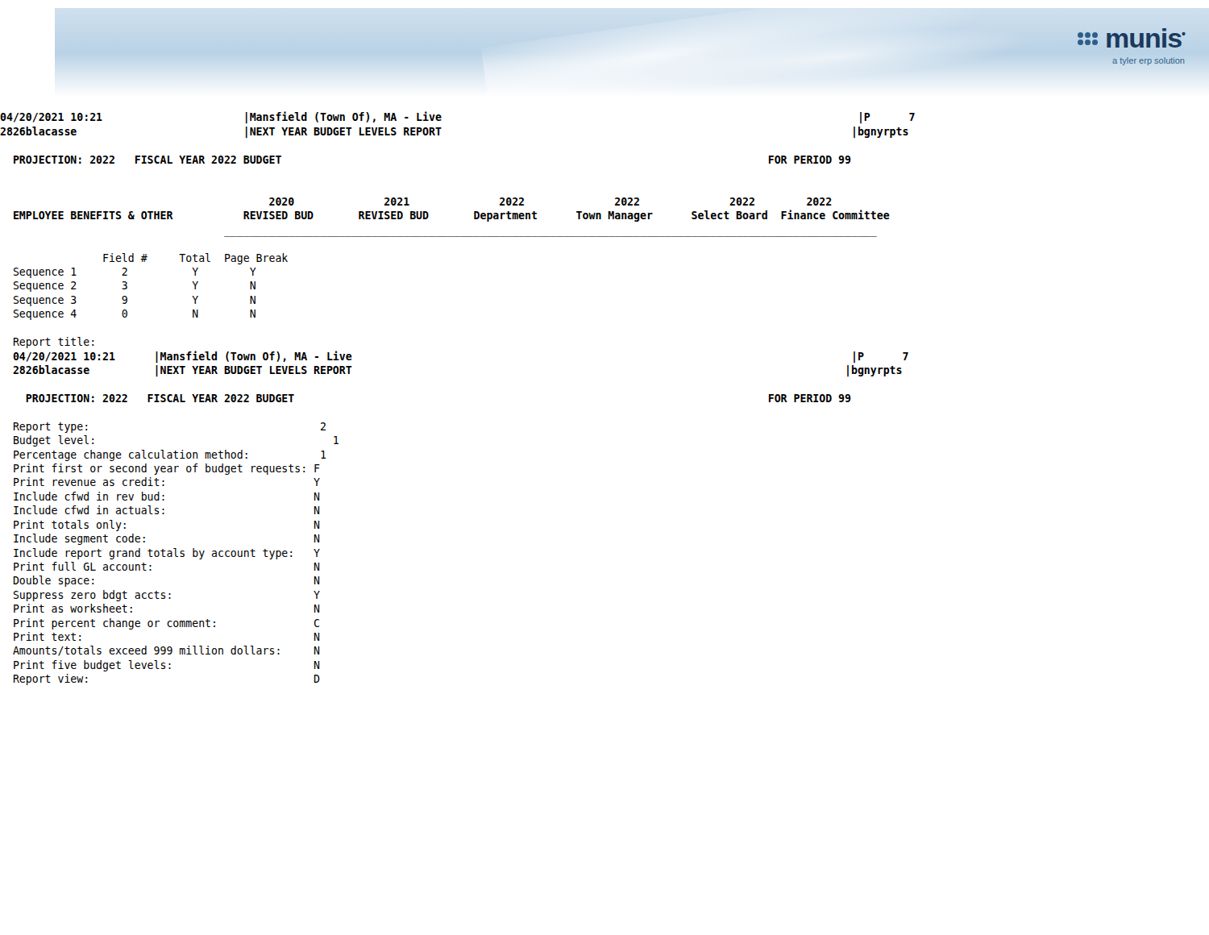munis•
a tyler erp solution
04/20/2021 10:21                      |Mansfield (Town Of), MA - Live                                                                 |P      7
2826blacasse                          |NEXT YEAR BUDGET LEVELS REPORT                                                                |bgnyrpts

  PROJECTION: 2022   FISCAL YEAR 2022 BUDGET                                                                            FOR PERIOD 99


                                          2020              2021              2022              2022              2022        2022
  EMPLOYEE BENEFITS & OTHER           REVISED BUD       REVISED BUD       Department      Town Manager      Select Board  Finance Committee
                                   ______________________________________________________________________________________________________

                Field #     Total  Page Break
  Sequence 1       2          Y        Y
  Sequence 2       3          Y        N
  Sequence 3       9          Y        N
  Sequence 4       0          N        N

  Report title:
  04/20/2021 10:21      |Mansfield (Town Of), MA - Live                                                                              |P      7
  2826blacasse          |NEXT YEAR BUDGET LEVELS REPORT                                                                             |bgnyrpts

    PROJECTION: 2022   FISCAL YEAR 2022 BUDGET                                                                          FOR PERIOD 99

  Report type:                                    2
  Budget level:                                     1
  Percentage change calculation method:           1
  Print first or second year of budget requests: F
  Print revenue as credit:                       Y
  Include cfwd in rev bud:                       N
  Include cfwd in actuals:                       N
  Print totals only:                             N
  Include segment code:                          N
  Include report grand totals by account type:   Y
  Print full GL account:                         N
  Double space:                                  N
  Suppress zero bdgt accts:                      Y
  Print as worksheet:                            N
  Print percent change or comment:               C
  Print text:                                    N
  Amounts/totals exceed 999 million dollars:     N
  Print five budget levels:                      N
  Report view:                                   D